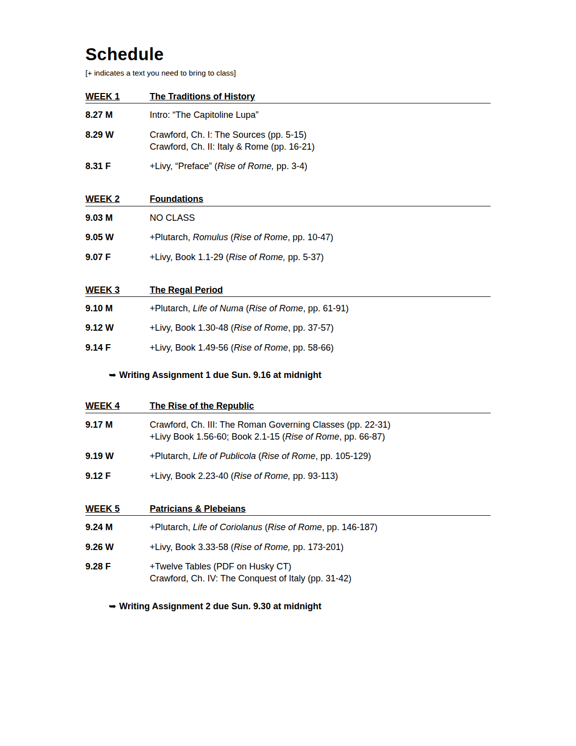Schedule
[+ indicates a text you need to bring to class]
| WEEK 1 | The Traditions of History |
| --- | --- |
| 8.27 M | Intro: “The Capitoline Lupa” |
| 8.29 W | Crawford, Ch. I: The Sources (pp. 5-15) Crawford, Ch. II: Italy & Rome (pp. 16-21) |
| 8.31 F | +Livy, “Preface” ( Rise of Rome, pp. 3-4) |
| WEEK 2 | Foundations |
| --- | --- |
| 9.03 M | NO CLASS |
| 9.05 W | +Plutarch, Romulus ( Rise of Rome , pp. 10-47) |
| 9.07 F | +Livy, Book 1.1-29 ( Rise of Rome, pp. 5-37) |
| WEEK 3 | The Regal Period |
| --- | --- |
| 9.10 M | +Plutarch, Life of Numa ( Rise of Rome , pp. 61-91) |
| 9.12 W | +Livy, Book 1.30-48 ( Rise of Rome , pp. 37-57) |
| 9.14 F | +Livy, Book 1.49-56 ( Rise of Rome , pp. 58-66) |
➥Writing Assignment 1 due Sun. 9.16 at midnight
| WEEK 4 | The Rise of the Republic |
| --- | --- |
| 9.17 M | Crawford, Ch. III: The Roman Governing Classes (pp. 22-31) +Livy Book 1.56-60; Book 2.1-15 ( Rise of Rome , pp. 66-87) |
| 9.19 W | +Plutarch, Life of Publicola ( Rise of Rome , pp. 105-129) |
| 9.12 F | +Livy, Book 2.23-40 ( Rise of Rome, pp. 93-113) |
| WEEK 5 | Patricians & Plebeians |
| --- | --- |
| 9.24 M | +Plutarch, Life of Coriolanus ( Rise of Rome , pp. 146-187) |
| 9.26 W | +Livy, Book 3.33-58 ( Rise of Rome, pp. 173-201) |
| 9.28 F | +Twelve Tables (PDF on Husky CT) Crawford, Ch. IV: The Conquest of Italy (pp. 31-42) |
➥Writing Assignment 2 due Sun. 9.30 at midnight